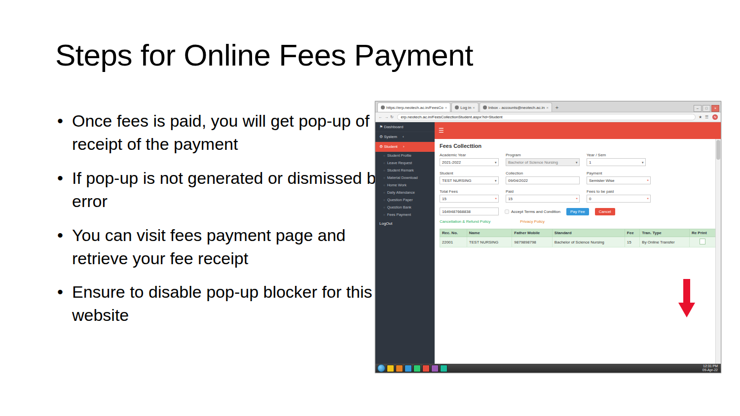Steps for Online Fees Payment
Once fees is paid, you will get pop-up of receipt of the payment
If pop-up is not generated or dismissed by error
You can visit fees payment page and retrieve your fee receipt
Ensure to disable pop-up blocker for this website
https://erp.neotech.ac.in/FeesCo×
Log in×
Inbox - accounts@neotech.ac.in×
+
–□×
← → ↻ erp.neotech.ac.in/FeesCollectionStudent.aspx?id=Student ★ ☰ N
⚑ Dashboard
⚙ System ‹
⚙ Student ›
Student Profile
Leave Request
Student Remark
Material Download
Home Work
Daily Attendance
Question Paper
Question Bank
Fees Payment
LogOut
☰
Fees Collecttion
Academic Year
2021-2022▾
Program
Bachelor of Science Nursing▾
Year / Sem
1▾
Student
TEST NURSING▾
Collection
09/04/2022
Payment
Semister Wise*
Total Fees
15*
Paid
15*
Fees to be paid
0*
1649487668838
Accept Terms and Condition
Pay Fee Cancel
Cancellation & Refund Policy Privacy Policy
| Rec. No. | Name | Father Mobile | Standard | Fee | Tran. Type | Re Print |
| --- | --- | --- | --- | --- | --- | --- |
| 22001 | TEST NURSING | 9879898798 | Bachelor of Science Nursing | 15 | By Online Transfer | |
12:31 PM
09-Apr-22